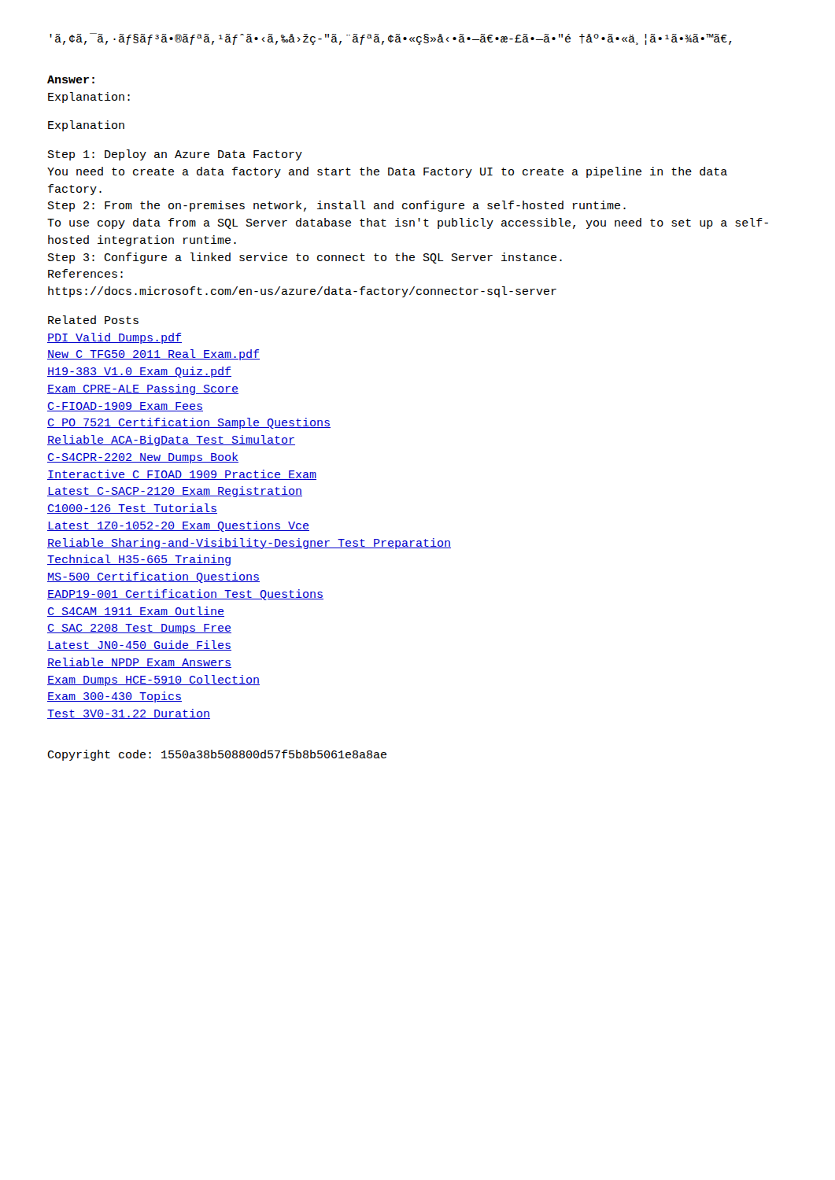'ã,¢ã,¯ã,·ãƒ§ãƒ³ã•®ãƒªã,¹ãƒˆã•‹ã,‰å›žç-"ã,¨ãƒªã,¢ã•«ç§»å‹•ã•—ã€•æ-£ã•—ã•"é †åº•ã•«ä¸¦ã•¹ã•¾ã•™ã€,
Answer:
Explanation:
Explanation
Step 1: Deploy an Azure Data Factory
You need to create a data factory and start the Data Factory UI to create a pipeline in the data factory.
Step 2: From the on-premises network, install and configure a self-hosted runtime.
To use copy data from a SQL Server database that isn't publicly accessible, you need to set up a self-hosted integration runtime.
Step 3: Configure a linked service to connect to the SQL Server instance.
References:
https://docs.microsoft.com/en-us/azure/data-factory/connector-sql-server
Related Posts
PDI Valid Dumps.pdf New C_TFG50_2011 Real Exam.pdf H19-383_V1.0 Exam Quiz.pdf Exam CPRE-ALE Passing Score C-FIOAD-1909 Exam Fees C_PO_7521 Certification Sample Questions Reliable ACA-BigData Test Simulator C-S4CPR-2202 New Dumps Book Interactive C_FIOAD_1909 Practice Exam Latest C-SACP-2120 Exam Registration C1000-126 Test Tutorials Latest 1Z0-1052-20 Exam Questions Vce Reliable Sharing-and-Visibility-Designer Test Preparation Technical H35-665 Training MS-500 Certification Questions EADP19-001 Certification Test Questions C_S4CAM_1911 Exam Outline C_SAC_2208 Test Dumps Free Latest JN0-450 Guide Files Reliable NPDP Exam Answers Exam Dumps HCE-5910 Collection Exam 300-430 Topics Test 3V0-31.22 Duration
Copyright code: 1550a38b508800d57f5b8b5061e8a8ae